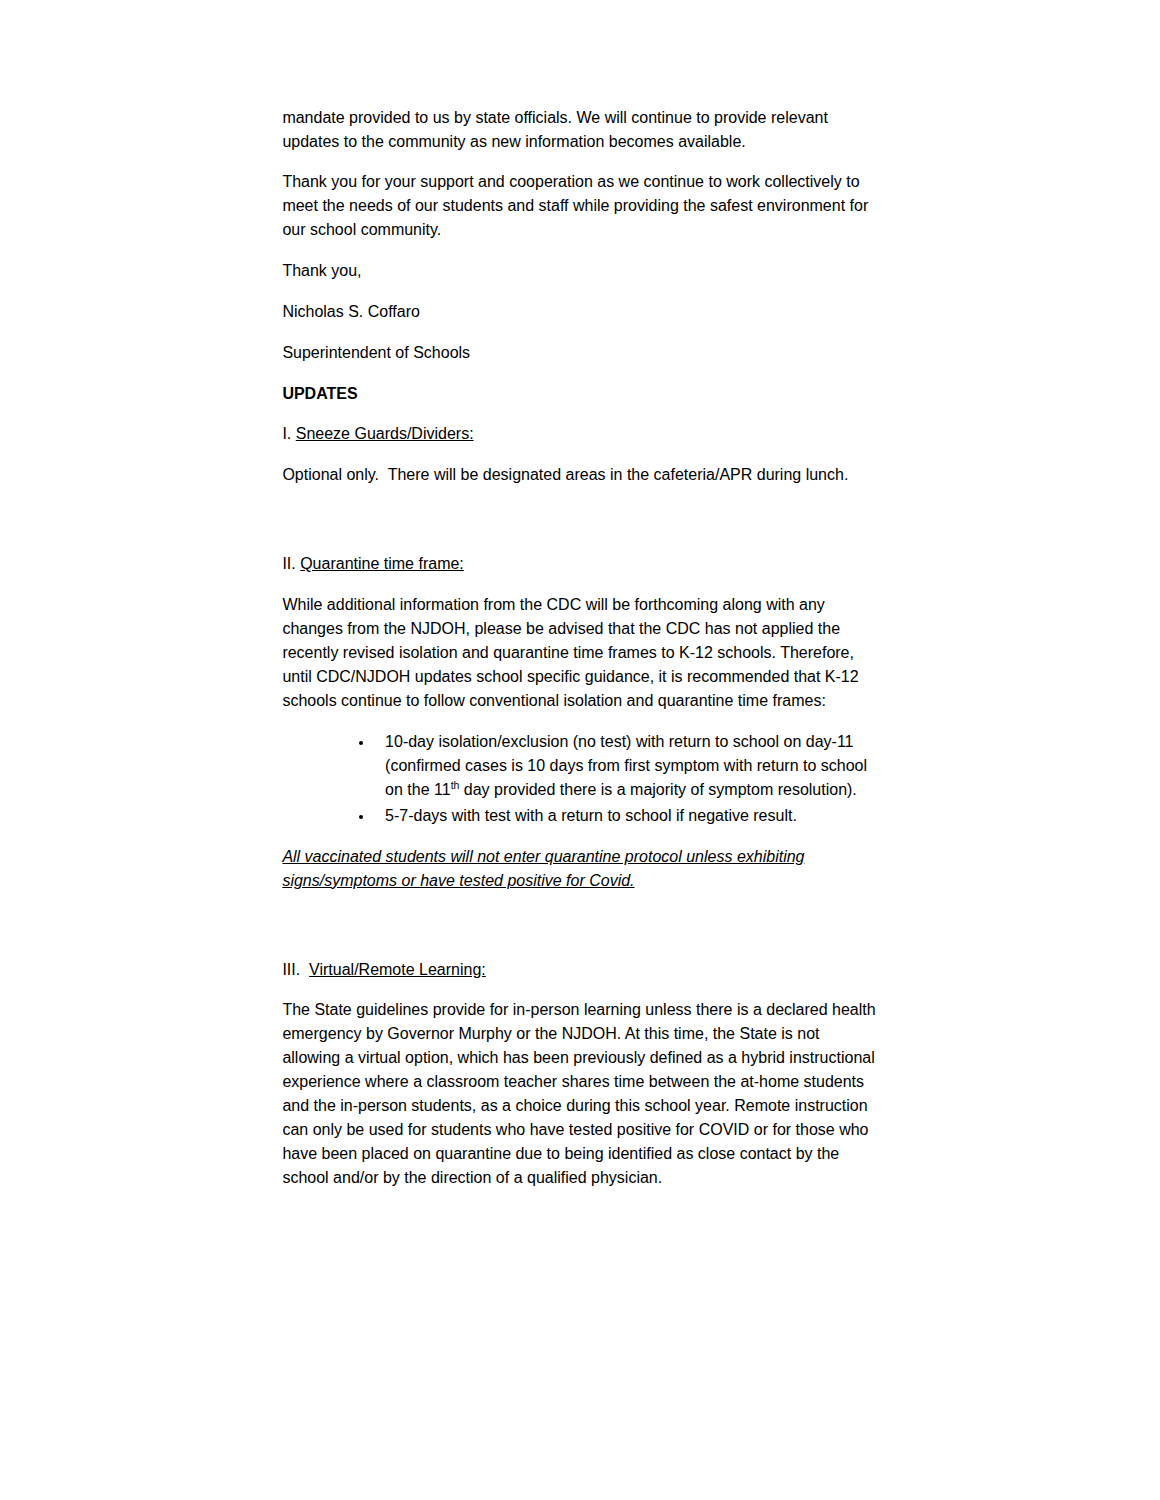mandate provided to us by state officials. We will continue to provide relevant updates to the community as new information becomes available.
Thank you for your support and cooperation as we continue to work collectively to meet the needs of our students and staff while providing the safest environment for our school community.
Thank you,
Nicholas S. Coffaro
Superintendent of Schools
UPDATES
I. Sneeze Guards/Dividers:
Optional only. There will be designated areas in the cafeteria/APR during lunch.
II. Quarantine time frame:
While additional information from the CDC will be forthcoming along with any changes from the NJDOH, please be advised that the CDC has not applied the recently revised isolation and quarantine time frames to K-12 schools. Therefore, until CDC/NJDOH updates school specific guidance, it is recommended that K-12 schools continue to follow conventional isolation and quarantine time frames:
10-day isolation/exclusion (no test) with return to school on day-11 (confirmed cases is 10 days from first symptom with return to school on the 11th day provided there is a majority of symptom resolution).
5-7-days with test with a return to school if negative result.
All vaccinated students will not enter quarantine protocol unless exhibiting signs/symptoms or have tested positive for Covid.
III. Virtual/Remote Learning:
The State guidelines provide for in-person learning unless there is a declared health emergency by Governor Murphy or the NJDOH. At this time, the State is not allowing a virtual option, which has been previously defined as a hybrid instructional experience where a classroom teacher shares time between the at-home students and the in-person students, as a choice during this school year. Remote instruction can only be used for students who have tested positive for COVID or for those who have been placed on quarantine due to being identified as close contact by the school and/or by the direction of a qualified physician.